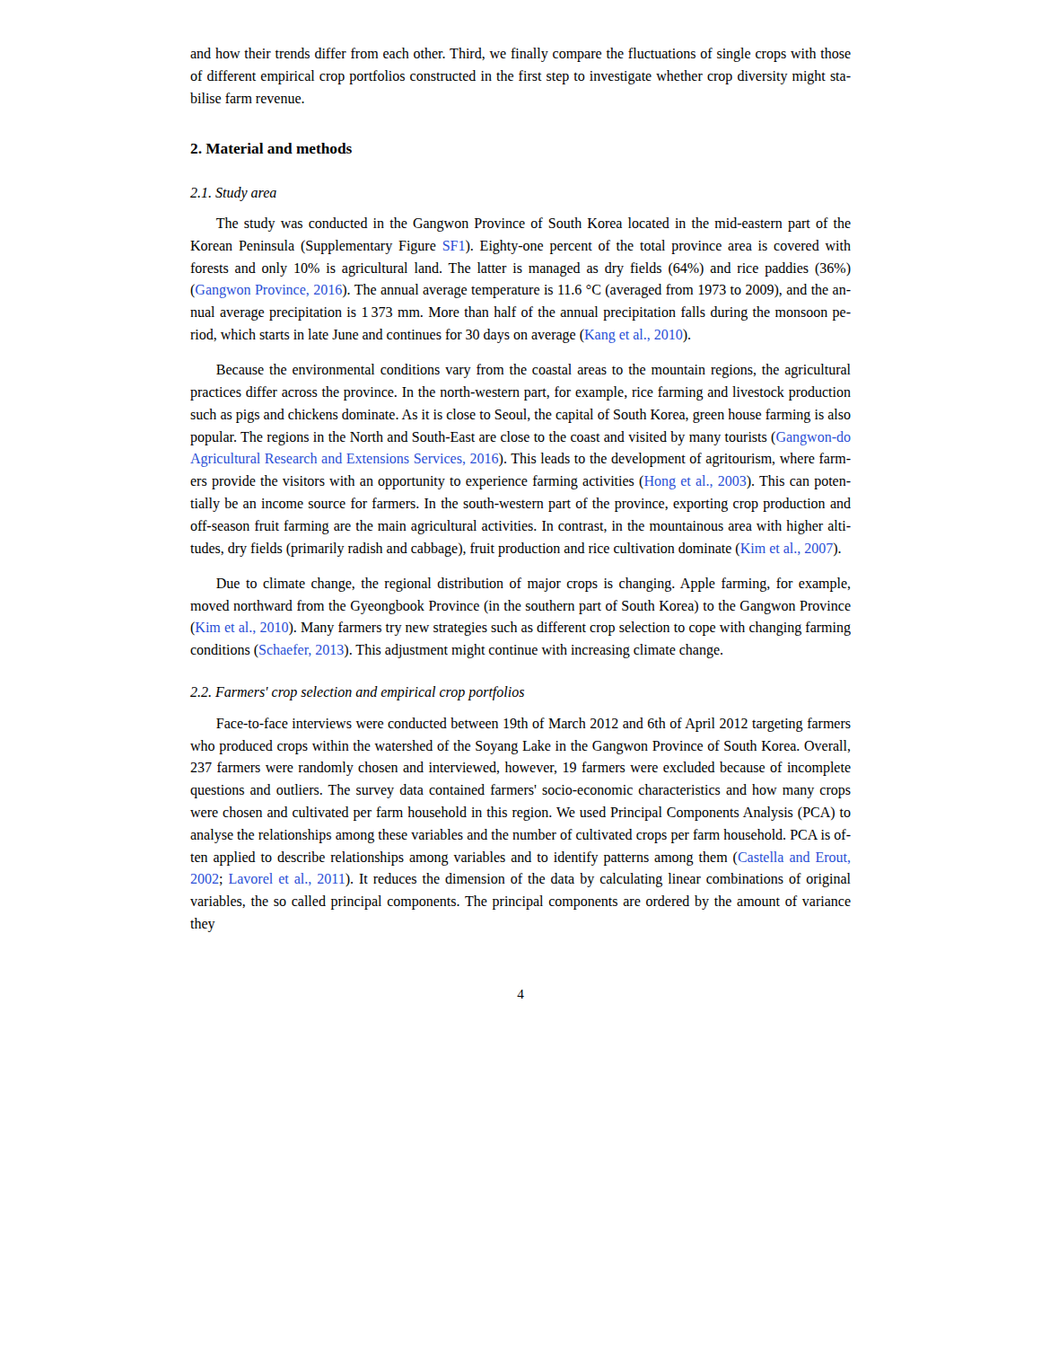and how their trends differ from each other. Third, we finally compare the fluctuations of single crops with those of different empirical crop portfolios constructed in the first step to investigate whether crop diversity might stabilise farm revenue.
2. Material and methods
2.1. Study area
The study was conducted in the Gangwon Province of South Korea located in the mid-eastern part of the Korean Peninsula (Supplementary Figure SF1). Eighty-one percent of the total province area is covered with forests and only 10% is agricultural land. The latter is managed as dry fields (64%) and rice paddies (36%) (Gangwon Province, 2016). The annual average temperature is 11.6 °C (averaged from 1973 to 2009), and the annual average precipitation is 1 373 mm. More than half of the annual precipitation falls during the monsoon period, which starts in late June and continues for 30 days on average (Kang et al., 2010).
Because the environmental conditions vary from the coastal areas to the mountain regions, the agricultural practices differ across the province. In the north-western part, for example, rice farming and livestock production such as pigs and chickens dominate. As it is close to Seoul, the capital of South Korea, green house farming is also popular. The regions in the North and South-East are close to the coast and visited by many tourists (Gangwon-do Agricultural Research and Extensions Services, 2016). This leads to the development of agritourism, where farmers provide the visitors with an opportunity to experience farming activities (Hong et al., 2003). This can potentially be an income source for farmers. In the south-western part of the province, exporting crop production and off-season fruit farming are the main agricultural activities. In contrast, in the mountainous area with higher altitudes, dry fields (primarily radish and cabbage), fruit production and rice cultivation dominate (Kim et al., 2007).
Due to climate change, the regional distribution of major crops is changing. Apple farming, for example, moved northward from the Gyeongbook Province (in the southern part of South Korea) to the Gangwon Province (Kim et al., 2010). Many farmers try new strategies such as different crop selection to cope with changing farming conditions (Schaefer, 2013). This adjustment might continue with increasing climate change.
2.2. Farmers' crop selection and empirical crop portfolios
Face-to-face interviews were conducted between 19th of March 2012 and 6th of April 2012 targeting farmers who produced crops within the watershed of the Soyang Lake in the Gangwon Province of South Korea. Overall, 237 farmers were randomly chosen and interviewed, however, 19 farmers were excluded because of incomplete questions and outliers. The survey data contained farmers' socio-economic characteristics and how many crops were chosen and cultivated per farm household in this region. We used Principal Components Analysis (PCA) to analyse the relationships among these variables and the number of cultivated crops per farm household. PCA is often applied to describe relationships among variables and to identify patterns among them (Castella and Erout, 2002; Lavorel et al., 2011). It reduces the dimension of the data by calculating linear combinations of original variables, the so called principal components. The principal components are ordered by the amount of variance they
4